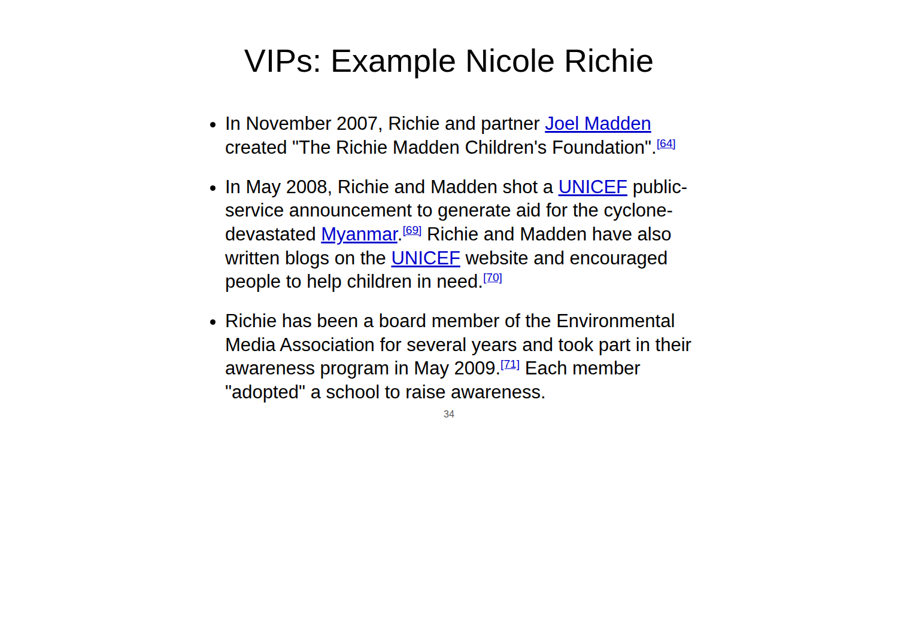VIPs: Example Nicole Richie
In November 2007, Richie and partner Joel Madden created "The Richie Madden Children's Foundation".[64]
In May 2008, Richie and Madden shot a UNICEF public-service announcement to generate aid for the cyclone-devastated Myanmar.[69] Richie and Madden have also written blogs on the UNICEF website and encouraged people to help children in need.[70]
Richie has been a board member of the Environmental Media Association for several years and took part in their awareness program in May 2009.[71] Each member "adopted" a school to raise awareness.
34